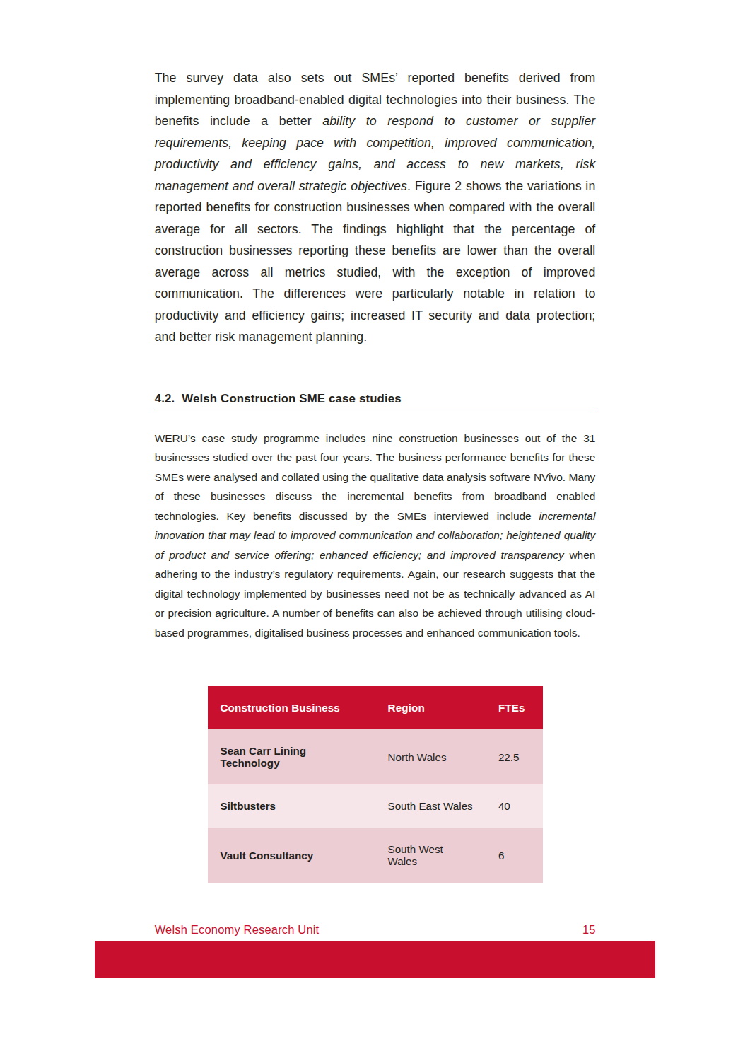The survey data also sets out SMEs’ reported benefits derived from implementing broadband-enabled digital technologies into their business. The benefits include a better ability to respond to customer or supplier requirements, keeping pace with competition, improved communication, productivity and efficiency gains, and access to new markets, risk management and overall strategic objectives. Figure 2 shows the variations in reported benefits for construction businesses when compared with the overall average for all sectors. The findings highlight that the percentage of construction businesses reporting these benefits are lower than the overall average across all metrics studied, with the exception of improved communication. The differences were particularly notable in relation to productivity and efficiency gains; increased IT security and data protection; and better risk management planning.
4.2. Welsh Construction SME case studies
WERU’s case study programme includes nine construction businesses out of the 31 businesses studied over the past four years. The business performance benefits for these SMEs were analysed and collated using the qualitative data analysis software NVivo. Many of these businesses discuss the incremental benefits from broadband enabled technologies. Key benefits discussed by the SMEs interviewed include incremental innovation that may lead to improved communication and collaboration; heightened quality of product and service offering; enhanced efficiency; and improved transparency when adhering to the industry’s regulatory requirements. Again, our research suggests that the digital technology implemented by businesses need not be as technically advanced as AI or precision agriculture. A number of benefits can also be achieved through utilising cloud-based programmes, digitalised business processes and enhanced communication tools.
| Construction Business | Region | FTEs |
| --- | --- | --- |
| Sean Carr Lining Technology | North Wales | 22.5 |
| Siltbusters | South East Wales | 40 |
| Vault Consultancy | South West Wales | 6 |
Welsh Economy Research Unit 15